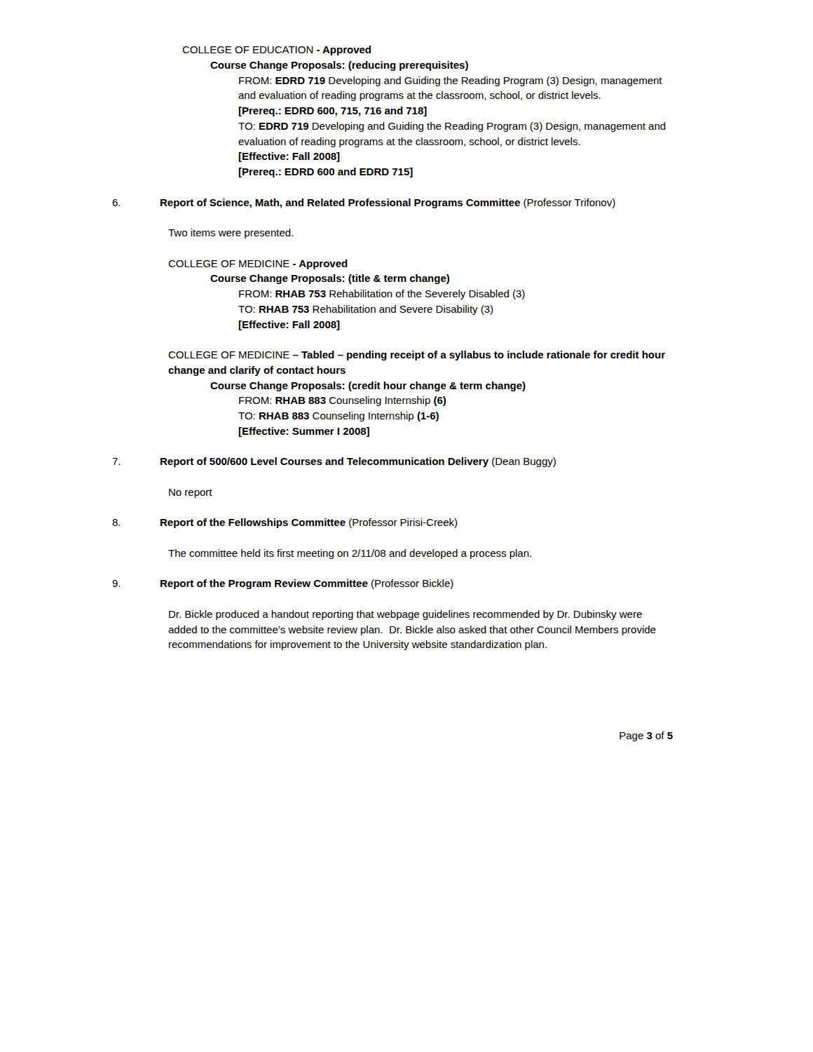COLLEGE OF EDUCATION - Approved
Course Change Proposals: (reducing prerequisites)
FROM: EDRD 719 Developing and Guiding the Reading Program (3) Design, management and evaluation of reading programs at the classroom, school, or district levels.
[Prereq.: EDRD 600, 715, 716 and 718]
TO: EDRD 719 Developing and Guiding the Reading Program (3) Design, management and evaluation of reading programs at the classroom, school, or district levels.
[Effective: Fall 2008]
[Prereq.: EDRD 600 and EDRD 715]
6. Report of Science, Math, and Related Professional Programs Committee (Professor Trifonov)
Two items were presented.
COLLEGE OF MEDICINE - Approved
Course Change Proposals: (title & term change)
FROM: RHAB 753 Rehabilitation of the Severely Disabled (3)
TO: RHAB 753 Rehabilitation and Severe Disability (3)
[Effective: Fall 2008]
COLLEGE OF MEDICINE – Tabled – pending receipt of a syllabus to include rationale for credit hour change and clarify of contact hours
Course Change Proposals: (credit hour change & term change)
FROM: RHAB 883 Counseling Internship (6)
TO: RHAB 883 Counseling Internship (1-6)
[Effective: Summer I 2008]
7. Report of 500/600 Level Courses and Telecommunication Delivery (Dean Buggy)
No report
8. Report of the Fellowships Committee (Professor Pirisi-Creek)
The committee held its first meeting on 2/11/08 and developed a process plan.
9. Report of the Program Review Committee (Professor Bickle)
Dr. Bickle produced a handout reporting that webpage guidelines recommended by Dr. Dubinsky were added to the committee’s website review plan. Dr. Bickle also asked that other Council Members provide recommendations for improvement to the University website standardization plan.
Page 3 of 5